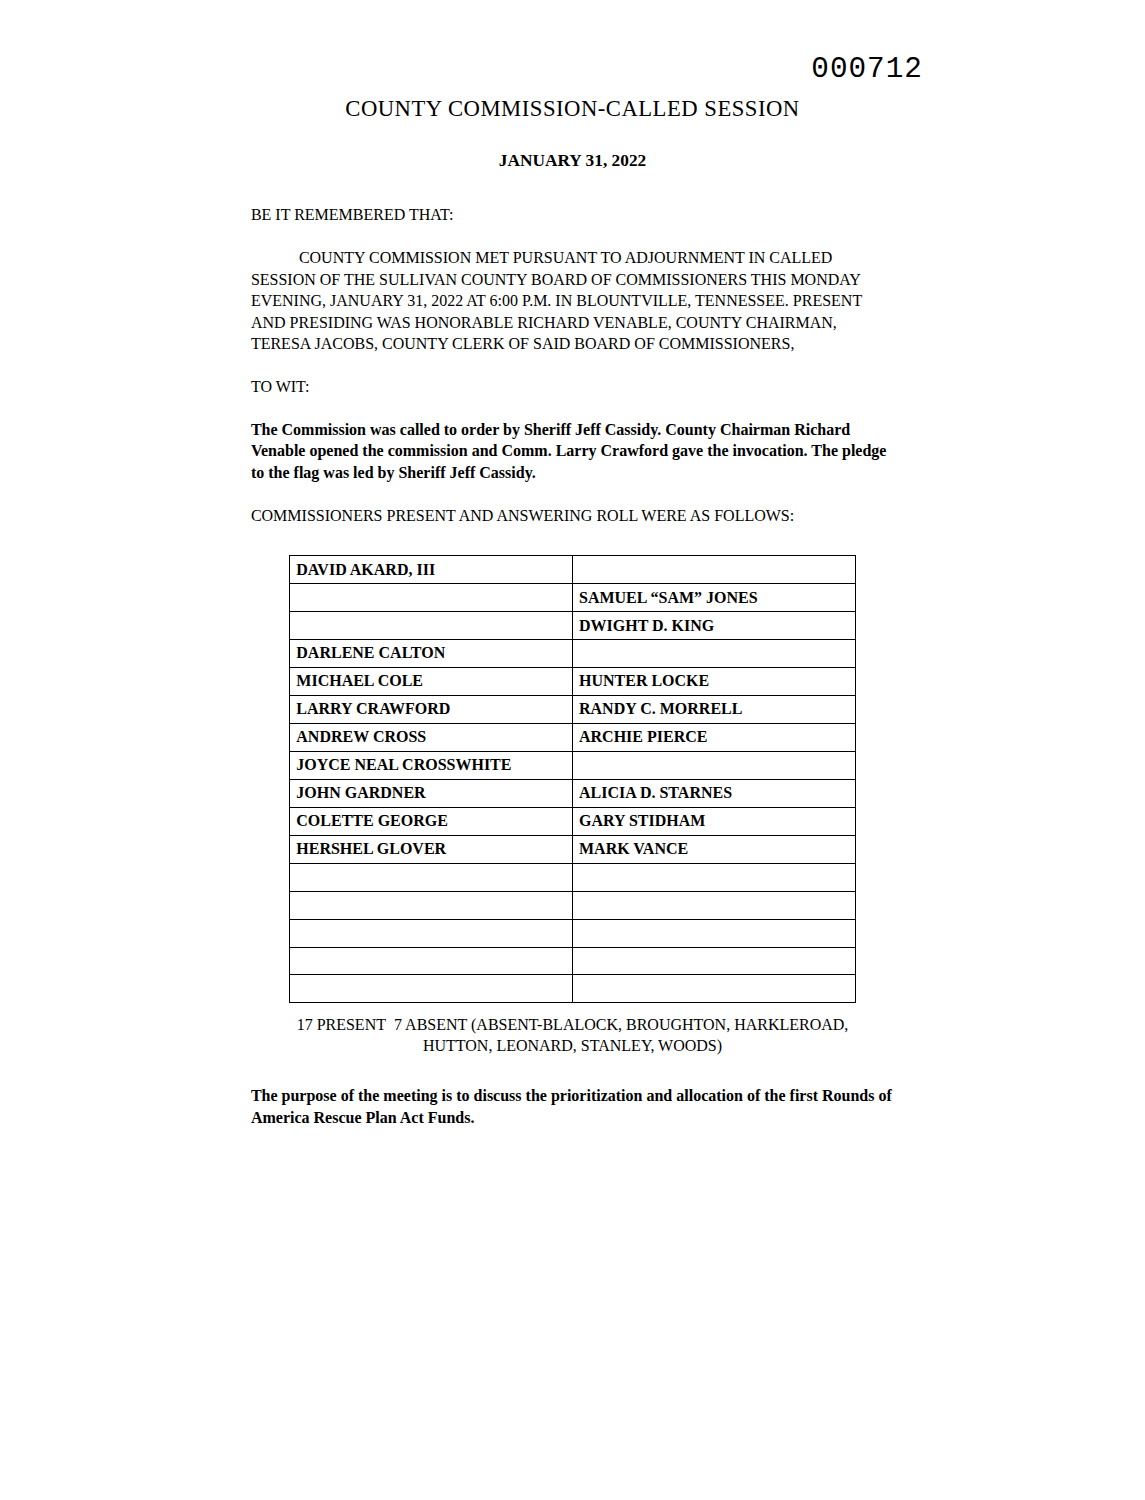000712
COUNTY COMMISSION-CALLED SESSION
JANUARY 31, 2022
BE IT REMEMBERED THAT:
COUNTY COMMISSION MET PURSUANT TO ADJOURNMENT IN CALLED SESSION OF THE SULLIVAN COUNTY BOARD OF COMMISSIONERS THIS MONDAY EVENING, JANUARY 31, 2022 AT 6:00 P.M. IN BLOUNTVILLE, TENNESSEE. PRESENT AND PRESIDING WAS HONORABLE RICHARD VENABLE, COUNTY CHAIRMAN, TERESA JACOBS, COUNTY CLERK OF SAID BOARD OF COMMISSIONERS,
TO WIT:
The Commission was called to order by Sheriff Jeff Cassidy. County Chairman Richard Venable opened the commission and Comm. Larry Crawford gave the invocation. The pledge to the flag was led by Sheriff Jeff Cassidy.
COMMISSIONERS PRESENT AND ANSWERING ROLL WERE AS FOLLOWS:
| DAVID AKARD, III | |
| | SAMUEL “SAM” JONES |
| | DWIGHT D. KING |
| DARLENE CALTON | |
| MICHAEL COLE | HUNTER LOCKE |
| LARRY CRAWFORD | RANDY C. MORRELL |
| ANDREW CROSS | ARCHIE PIERCE |
| JOYCE NEAL CROSSWHITE | |
| JOHN GARDNER | ALICIA D. STARNES |
| COLETTE GEORGE | GARY STIDHAM |
| HERSHEL GLOVER | MARK VANCE |
17 PRESENT 7 ABSENT (ABSENT-BLALOCK, BROUGHTON, HARKLEROAD,
HUTTON, LEONARD, STANLEY, WOODS)
The purpose of the meeting is to discuss the prioritization and allocation of the first Rounds of America Rescue Plan Act Funds.